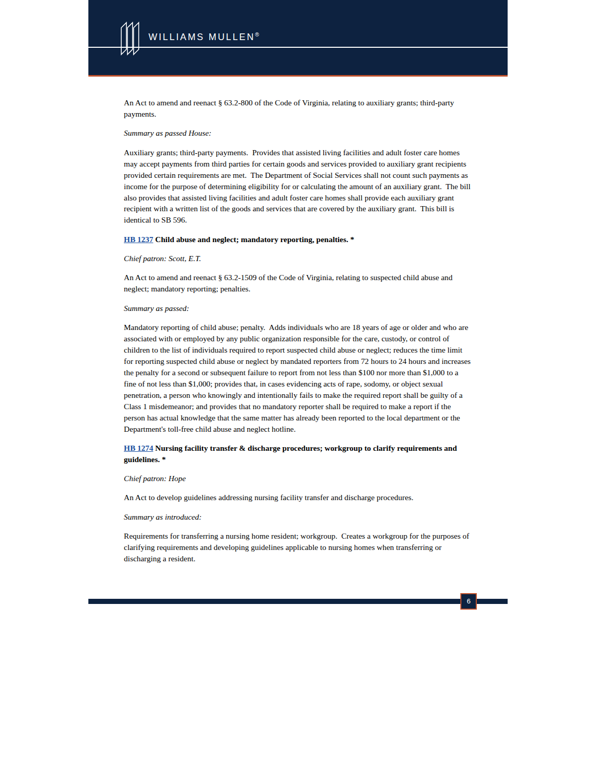WILLIAMS MULLEN®
An Act to amend and reenact § 63.2-800 of the Code of Virginia, relating to auxiliary grants; third-party payments.
Summary as passed House:
Auxiliary grants; third-party payments. Provides that assisted living facilities and adult foster care homes may accept payments from third parties for certain goods and services provided to auxiliary grant recipients provided certain requirements are met. The Department of Social Services shall not count such payments as income for the purpose of determining eligibility for or calculating the amount of an auxiliary grant. The bill also provides that assisted living facilities and adult foster care homes shall provide each auxiliary grant recipient with a written list of the goods and services that are covered by the auxiliary grant. This bill is identical to SB 596.
HB 1237 Child abuse and neglect; mandatory reporting, penalties. *
Chief patron: Scott, E.T.
An Act to amend and reenact § 63.2-1509 of the Code of Virginia, relating to suspected child abuse and neglect; mandatory reporting; penalties.
Summary as passed:
Mandatory reporting of child abuse; penalty. Adds individuals who are 18 years of age or older and who are associated with or employed by any public organization responsible for the care, custody, or control of children to the list of individuals required to report suspected child abuse or neglect; reduces the time limit for reporting suspected child abuse or neglect by mandated reporters from 72 hours to 24 hours and increases the penalty for a second or subsequent failure to report from not less than $100 nor more than $1,000 to a fine of not less than $1,000; provides that, in cases evidencing acts of rape, sodomy, or object sexual penetration, a person who knowingly and intentionally fails to make the required report shall be guilty of a Class 1 misdemeanor; and provides that no mandatory reporter shall be required to make a report if the person has actual knowledge that the same matter has already been reported to the local department or the Department's toll-free child abuse and neglect hotline.
HB 1274 Nursing facility transfer & discharge procedures; workgroup to clarify requirements and guidelines. *
Chief patron: Hope
An Act to develop guidelines addressing nursing facility transfer and discharge procedures.
Summary as introduced:
Requirements for transferring a nursing home resident; workgroup. Creates a workgroup for the purposes of clarifying requirements and developing guidelines applicable to nursing homes when transferring or discharging a resident.
6